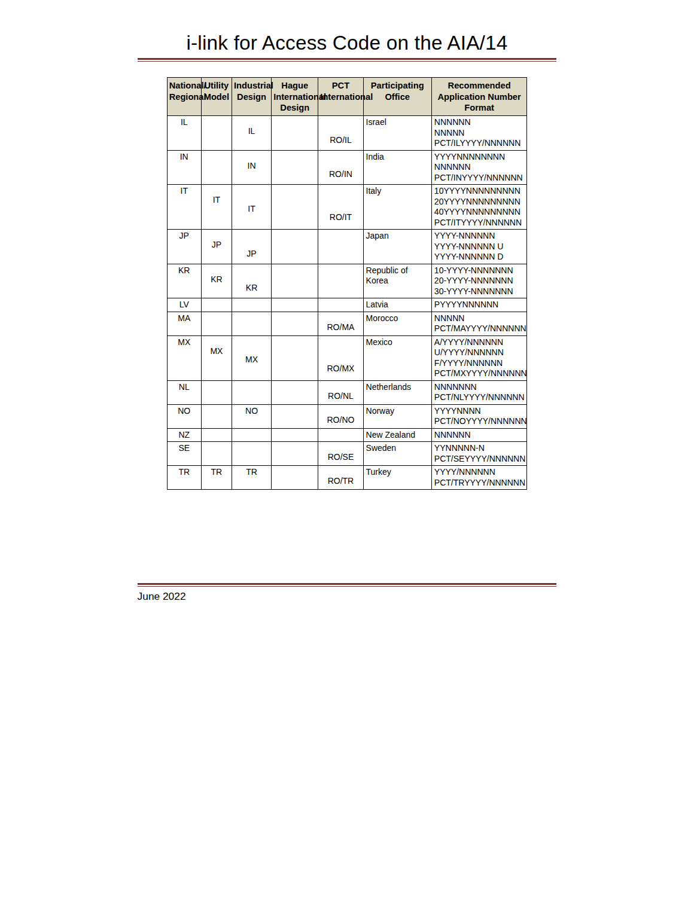i-link for Access Code on the AIA/14
| National/ Regional | Utility Model | Industrial Design | Hague International Design | PCT International | Participating Office | Recommended Application Number Format |
| --- | --- | --- | --- | --- | --- | --- |
| IL | | IL | | RO/IL | Israel | NNNNNN NNNNN PCT/ILYYYY/NNNNNN |
| IN | | IN | | RO/IN | India | YYYYNNNNNNNN NNNNNN PCT/INYYYY/NNNNNN |
| IT | IT | IT | | RO/IT | Italy | 10YYYYNNNNNNNNN 20YYYYNNNNNNNNN 40YYYYNNNNNNNNN PCT/ITYYYY/NNNNNN |
| JP | JP | JP | | | Japan | YYYY-NNNNNN YYYY-NNNNNN U YYYY-NNNNNN D |
| KR | KR | KR | | | Republic of Korea | 10-YYYY-NNNNNNN 20-YYYY-NNNNNNN 30-YYYY-NNNNNNN |
| LV | | | | | Latvia | PYYYYNNNNNN |
| MA | | | | RO/MA | Morocco | NNNNN PCT/MAYYYY/NNNNNN |
| MX | MX | MX | | RO/MX | Mexico | A/YYYY/NNNNNN U/YYYY/NNNNNN F/YYYY/NNNNNN PCT/MXYYYY/NNNNNN |
| NL | | | | RO/NL | Netherlands | NNNNNNN PCT/NLYYYY/NNNNNN |
| NO | | NO | | RO/NO | Norway | YYYYNNNN PCT/NOYYYY/NNNNNN |
| NZ | | | | | New Zealand | NNNNNN |
| SE | | | | RO/SE | Sweden | YYNNNNN-N PCT/SEYYYY/NNNNNN |
| TR | TR | TR | | RO/TR | Turkey | YYYY/NNNNNN PCT/TRYYYY/NNNNNN |
June 2022